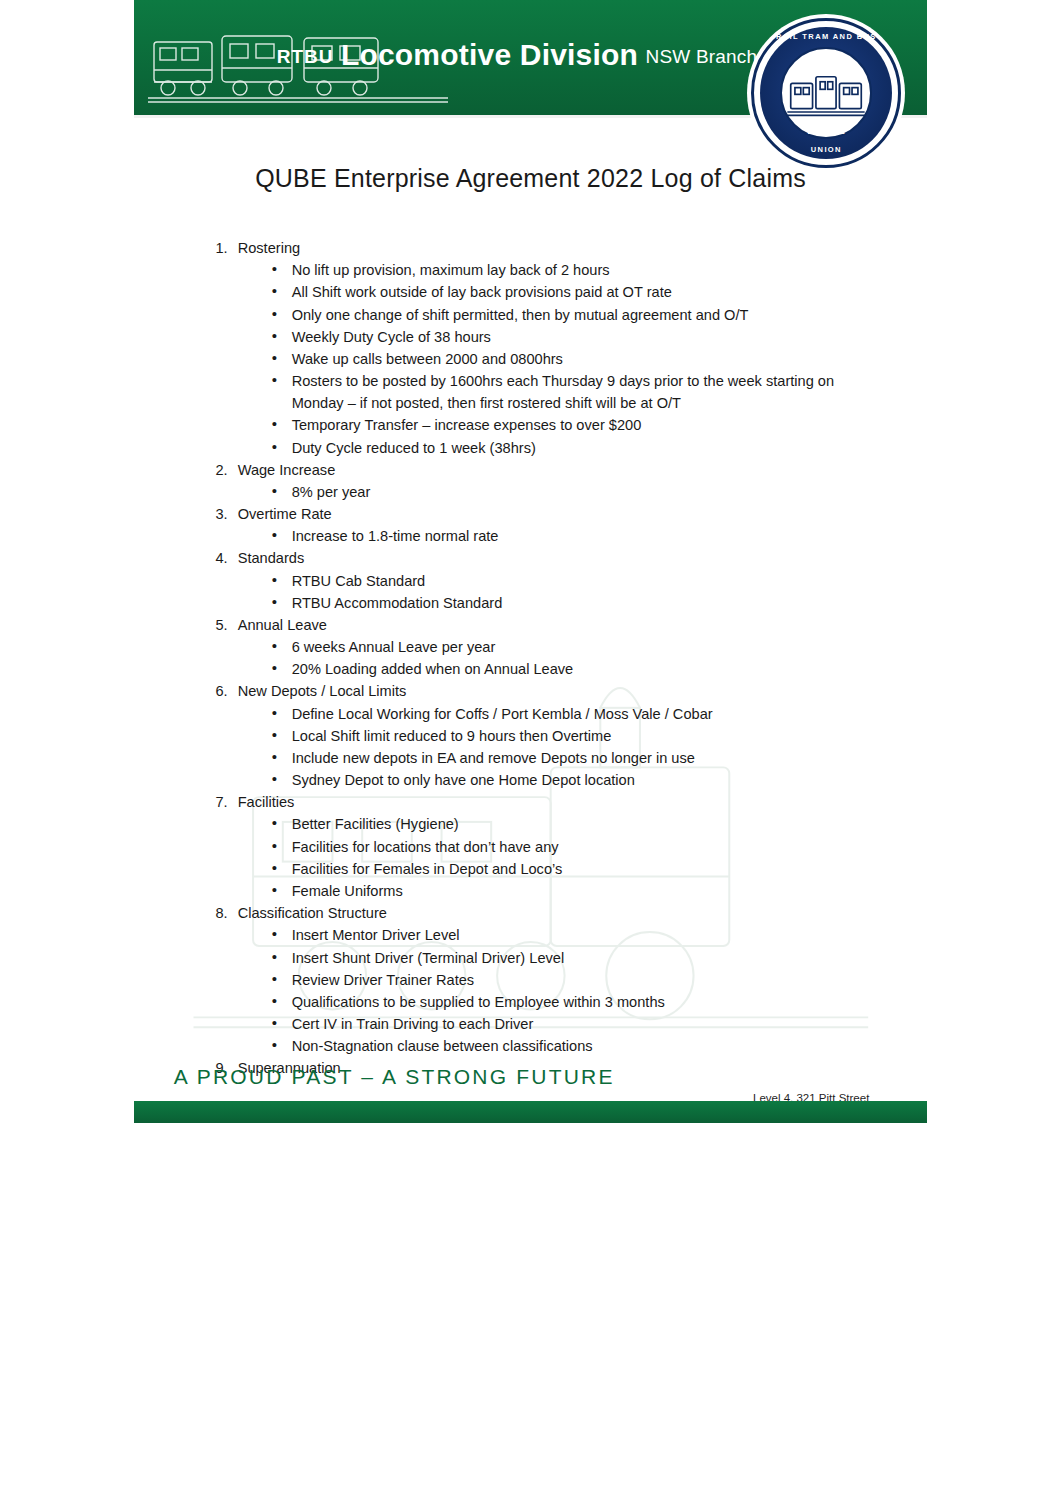RTBU Locomotive Division NSW Branch
RAIL TRAM AND BUS
UNION
EST. 1861
QUBE Enterprise Agreement 2022 Log of Claims
Rostering
No lift up provision, maximum lay back of 2 hours
All Shift work outside of lay back provisions paid at OT rate
Only one change of shift permitted, then by mutual agreement and O/T
Weekly Duty Cycle of 38 hours
Wake up calls between 2000 and 0800hrs
Rosters to be posted by 1600hrs each Thursday 9 days prior to the week starting on Monday – if not posted, then first rostered shift will be at O/T
Temporary Transfer – increase expenses to over $200
Duty Cycle reduced to 1 week (38hrs)
Wage Increase
8% per year
Overtime Rate
Increase to 1.8-time normal rate
Standards
RTBU Cab Standard
RTBU Accommodation Standard
Annual Leave
6 weeks Annual Leave per year
20% Loading added when on Annual Leave
New Depots / Local Limits
Define Local Working for Coffs / Port Kembla / Moss Vale / Cobar
Local Shift limit reduced to 9 hours then Overtime
Include new depots in EA and remove Depots no longer in use
Sydney Depot to only have one Home Depot location
Facilities
Better Facilities (Hygiene)
Facilities for locations that don’t have any
Facilities for Females in Depot and Loco’s
Female Uniforms
Classification Structure
Insert Mentor Driver Level
Insert Shunt Driver (Terminal Driver) Level
Review Driver Trainer Rates
Qualifications to be supplied to Employee within 3 months
Cert IV in Train Driving to each Driver
Non-Stagnation clause between classifications
Superannuation
Level 4, 321 Pitt Street
Sydney NSW 2000
Tel (02) 9264 3400
Fax (02) 9264 7679
E-mail
nswloco@rtbu-nsw.asn.au
Website
www.locoexpress.com.au
Toll Free 1800 672 022
Newcastle Office
33 Gordon Avenue
Hamilton NSW 2303
Tel (02) 4969 4665
Fax (02) 4961 4779
A PROUD PAST – A STRONG FUTURE